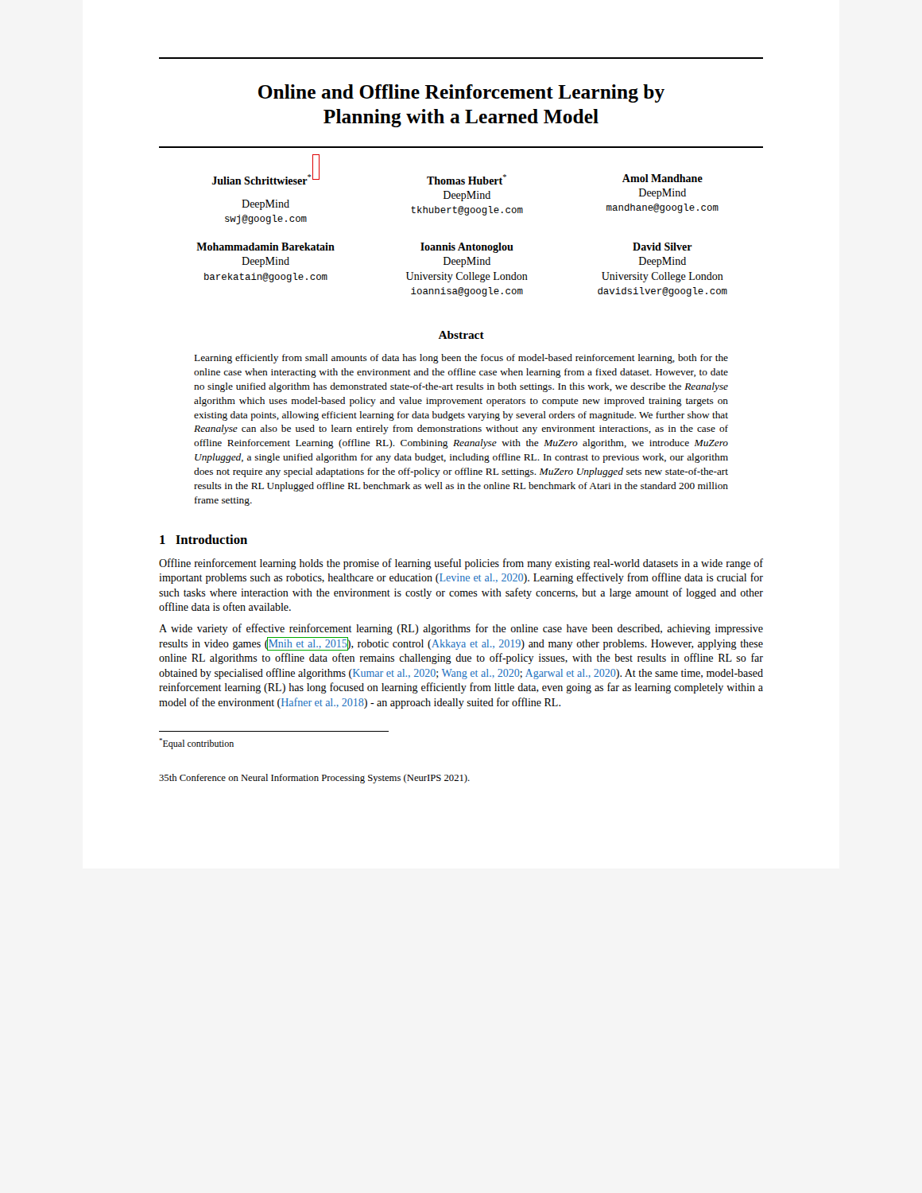Online and Offline Reinforcement Learning by
Planning with a Learned Model
| Julian Schrittwieser * DeepMind swj@google.com | Thomas Hubert * DeepMind tkhubert@google.com | Amol Mandhane DeepMind mandhane@google.com |
| Mohammadamin Barekatain DeepMind barekatain@google.com | Ioannis Antonoglou DeepMind University College London ioannisa@google.com | David Silver DeepMind University College London davidsilver@google.com |
Abstract
Learning efficiently from small amounts of data has long been the focus of model-based reinforcement learning, both for the online case when interacting with the environment and the offline case when learning from a fixed dataset. However, to date no single unified algorithm has demonstrated state-of-the-art results in both settings. In this work, we describe the Reanalyse algorithm which uses model-based policy and value improvement operators to compute new improved training targets on existing data points, allowing efficient learning for data budgets varying by several orders of magnitude. We further show that Reanalyse can also be used to learn entirely from demonstrations without any environment interactions, as in the case of offline Reinforcement Learning (offline RL). Combining Reanalyse with the MuZero algorithm, we introduce MuZero Unplugged, a single unified algorithm for any data budget, including offline RL. In contrast to previous work, our algorithm does not require any special adaptations for the off-policy or offline RL settings. MuZero Unplugged sets new state-of-the-art results in the RL Unplugged offline RL benchmark as well as in the online RL benchmark of Atari in the standard 200 million frame setting.
1 Introduction
Offline reinforcement learning holds the promise of learning useful policies from many existing real-world datasets in a wide range of important problems such as robotics, healthcare or education (Levine et al., 2020). Learning effectively from offline data is crucial for such tasks where interaction with the environment is costly or comes with safety concerns, but a large amount of logged and other offline data is often available.
A wide variety of effective reinforcement learning (RL) algorithms for the online case have been described, achieving impressive results in video games (Mnih et al., 2015), robotic control (Akkaya et al., 2019) and many other problems. However, applying these online RL algorithms to offline data often remains challenging due to off-policy issues, with the best results in offline RL so far obtained by specialised offline algorithms (Kumar et al., 2020; Wang et al., 2020; Agarwal et al., 2020). At the same time, model-based reinforcement learning (RL) has long focused on learning efficiently from little data, even going as far as learning completely within a model of the environment (Hafner et al., 2018) - an approach ideally suited for offline RL.
*Equal contribution
35th Conference on Neural Information Processing Systems (NeurIPS 2021).